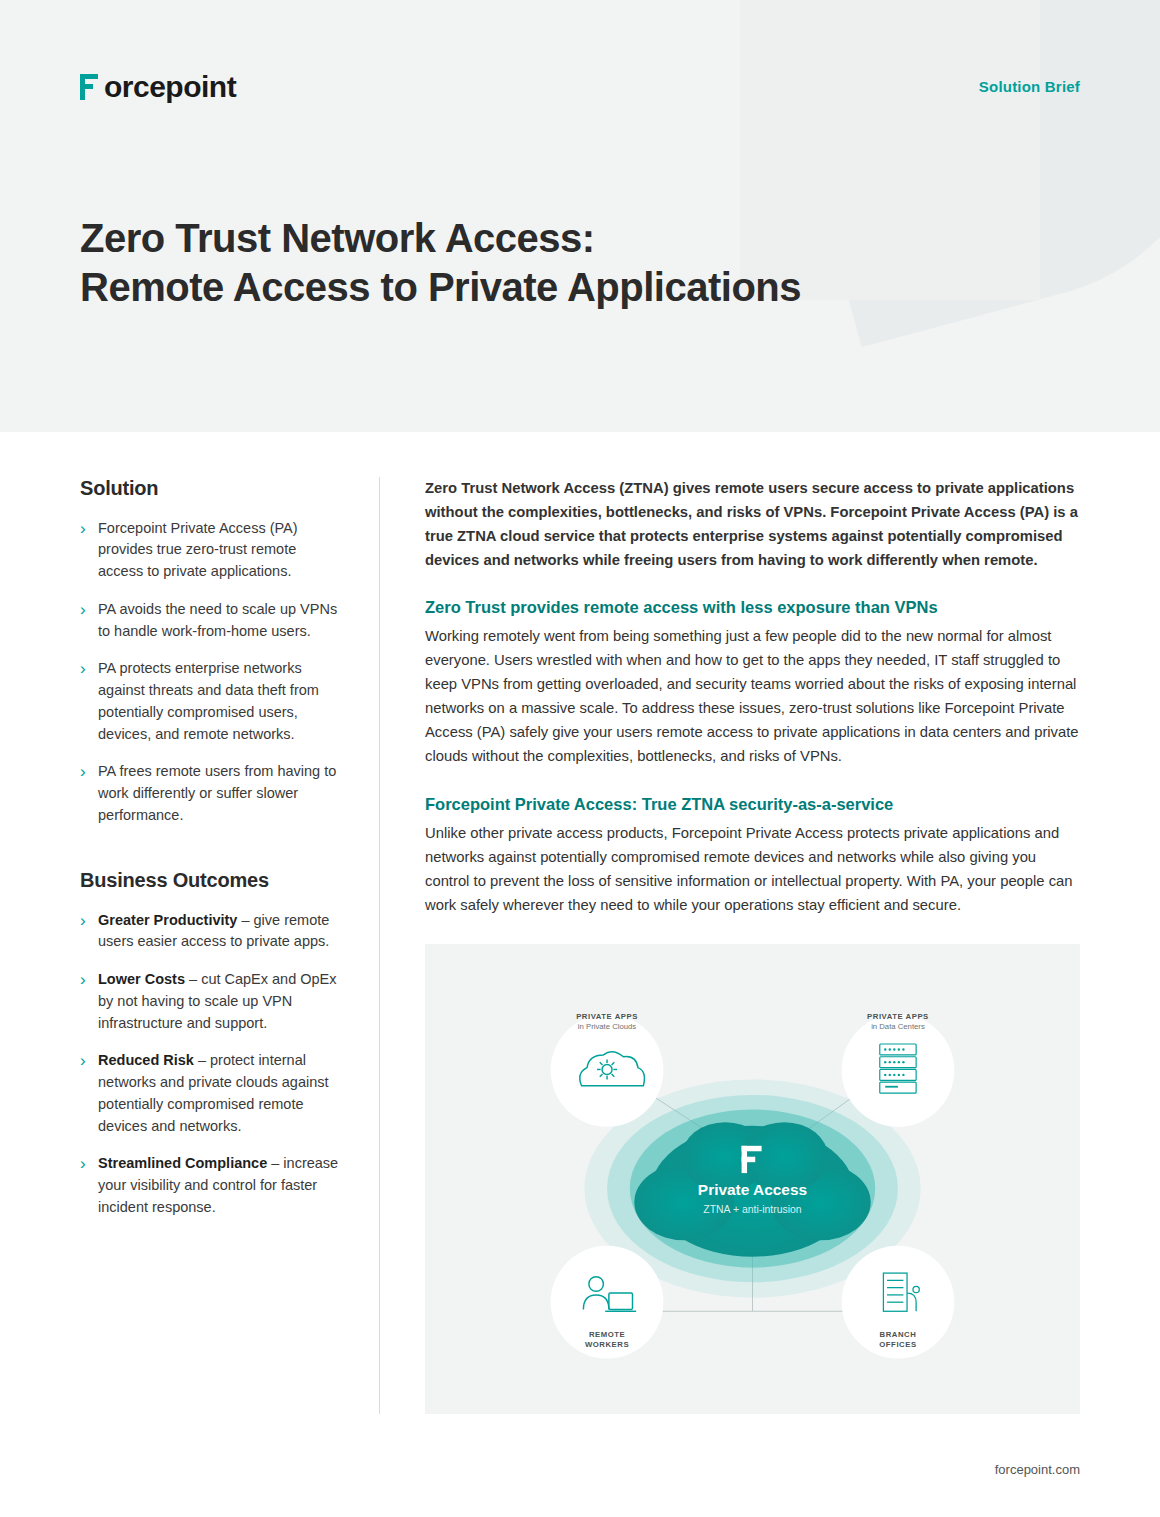orcepoint
Solution Brief
Zero Trust Network Access:
Remote Access to Private Applications
Solution
Forcepoint Private Access (PA) provides true zero-trust remote access to private applications.
PA avoids the need to scale up VPNs to handle work-from-home users.
PA protects enterprise networks against threats and data theft from potentially compromised users, devices, and remote networks.
PA frees remote users from having to work differently or suffer slower performance.
Business Outcomes
Greater Productivity – give remote users easier access to private apps.
Lower Costs – cut CapEx and OpEx by not having to scale up VPN infrastructure and support.
Reduced Risk – protect internal networks and private clouds against potentially compromised remote devices and networks.
Streamlined Compliance – increase your visibility and control for faster incident response.
Zero Trust Network Access (ZTNA) gives remote users secure access to private applications without the complexities, bottlenecks, and risks of VPNs. Forcepoint Private Access (PA) is a true ZTNA cloud service that protects enterprise systems against potentially compromised devices and networks while freeing users from having to work differently when remote.
Zero Trust provides remote access with less exposure than VPNs
Working remotely went from being something just a few people did to the new normal for almost everyone. Users wrestled with when and how to get to the apps they needed, IT staff struggled to keep VPNs from getting overloaded, and security teams worried about the risks of exposing internal networks on a massive scale. To address these issues, zero-trust solutions like Forcepoint Private Access (PA) safely give your users remote access to private applications in data centers and private clouds without the complexities, bottlenecks, and risks of VPNs.
Forcepoint Private Access: True ZTNA security-as-a-service
Unlike other private access products, Forcepoint Private Access protects private applications and networks against potentially compromised remote devices and networks while also giving you control to prevent the loss of sensitive information or intellectual property. With PA, your people can work safely wherever they need to while your operations stay efficient and secure.
Private Access ZTNA + anti-intrusion PRIVATE APPS in Private Clouds PRIVATE APPS in Data Centers REMOTE WORKERS BRANCH OFFICES
forcepoint.com